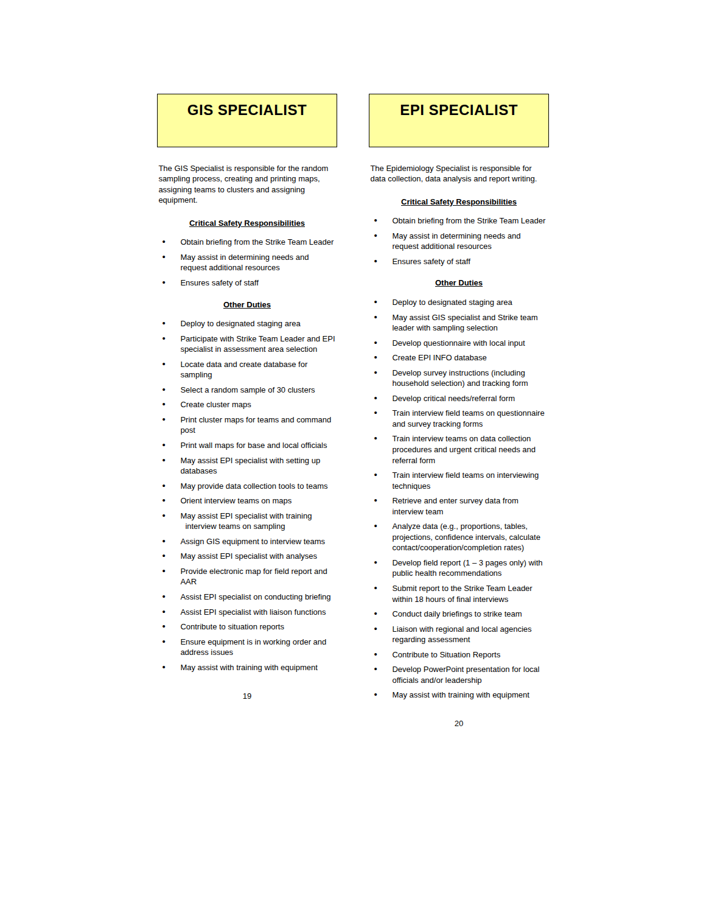GIS SPECIALIST
The GIS Specialist is responsible for the random sampling process, creating and printing maps, assigning teams to clusters and assigning equipment.
Critical Safety Responsibilities
Obtain briefing from the Strike Team Leader
May assist in determining needs and request additional resources
Ensures safety of staff
Other Duties
Deploy to designated staging area
Participate with Strike Team Leader and EPI specialist in assessment area selection
Locate data and create database for sampling
Select a random sample of 30 clusters
Create cluster maps
Print cluster maps for teams and command post
Print wall maps for base and local officials
May assist EPI specialist with setting up databases
May provide data collection tools to teams
Orient interview teams on maps
May assist EPI specialist with traininginterview teams on sampling
Assign GIS equipment to interview teams
May assist EPI specialist with analyses
Provide electronic map for field report and AAR
Assist EPI specialist on conducting briefing
Assist EPI specialist with liaison functions
Contribute to situation reports
Ensure equipment is in working order and address issues
May assist with training with equipment
19
EPI SPECIALIST
The Epidemiology Specialist is responsible for data collection, data analysis and report writing.
Critical Safety Responsibilities
Obtain briefing from the Strike Team Leader
May assist in determining needs and request additional resources
Ensures safety of staff
Other Duties
Deploy to designated staging area
May assist GIS specialist and Strike team leader with sampling selection
Develop questionnaire with local input
Create EPI INFO database
Develop survey instructions (including household selection) and tracking form
Develop critical needs/referral form
Train interview field teams on questionnaire and survey tracking forms
Train interview teams on data collection procedures and urgent critical needs and referral form
Train interview field teams on interviewing techniques
Retrieve and enter survey data from interview team
Analyze data (e.g., proportions, tables, projections, confidence intervals, calculate contact/cooperation/completion rates)
Develop field report (1 – 3 pages only) with public health recommendations
Submit report to the Strike Team Leader within 18 hours of final interviews
Conduct daily briefings to strike team
Liaison with regional and local agencies regarding assessment
Contribute to Situation Reports
Develop PowerPoint presentation for local officials and/or leadership
May assist with training with equipment
20